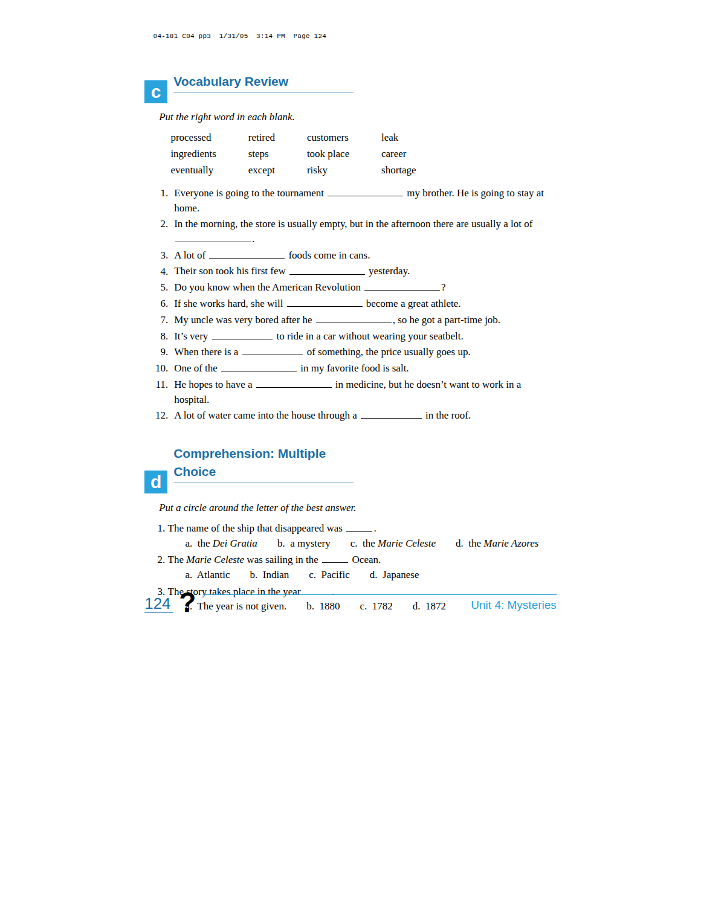04-181 C04 pp3 1/31/05 3:14 PM Page 124
c
Vocabulary Review
Put the right word in each blank.
| processed | retired | customers | leak |
| ingredients | steps | took place | career |
| eventually | except | risky | shortage |
Everyone is going to the tournament my brother. He is going to stay at home.
In the morning, the store is usually empty, but in the afternoon there are usually a lot of .
A lot of foods come in cans.
Their son took his first few yesterday.
Do you know when the American Revolution ?
If she works hard, she will become a great athlete.
My uncle was very bored after he , so he got a part-time job.
It’s very to ride in a car without wearing your seatbelt.
When there is a of something, the price usually goes up.
One of the in my favorite food is salt.
He hopes to have a in medicine, but he doesn’t want to work in a hospital.
A lot of water came into the house through a in the roof.
d
Comprehension: Multiple Choice
Put a circle around the letter of the best answer.
The name of the ship that disappeared was .
a. the Dei Gratia b. a mystery c. the Marie Celeste d. the Marie Azores
The Marie Celeste was sailing in the Ocean.
a. Atlantic b. Indian c. Pacific d. Japanese
The story takes place in the year .
a. The year is not given. b. 1880 c. 1782 d. 1872
124
?
Unit 4: Mysteries